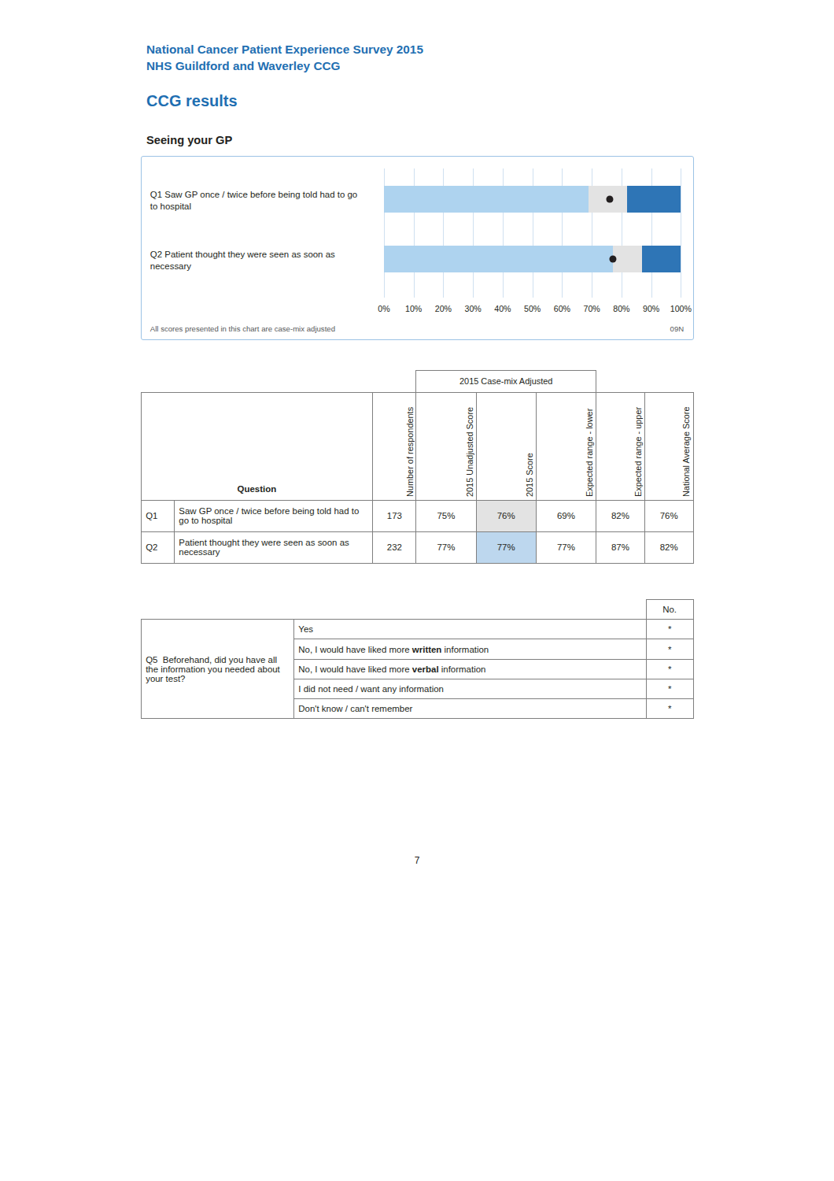National Cancer Patient Experience Survey 2015
NHS Guildford and Waverley CCG
CCG results
Seeing your GP
Q1 Saw GP once / twice before being told had to go to hospital
Q2 Patient thought they were seen as soon as necessary
0% 10% 20% 30% 40% 50% 60% 70% 80% 90% 100%
All scores presented in this chart are case-mix adjusted
09N
| | | | 2015 Case-mix Adjusted | |
| Question | Number of respondents | 2015 Unadjusted Score | 2015 Score | Expected range - lower | Expected range - upper | National Average Score |
| Q1 | Saw GP once / twice before being told had to go to hospital | 173 | 75% | 76% | 69% | 82% | 76% |
| Q2 | Patient thought they were seen as soon as necessary | 232 | 77% | 77% | 77% | 87% | 82% |
| | | No. |
| Q5 Beforehand, did you have all the information you needed about your test? | Yes | * |
| No, I would have liked more written information | * |
| No, I would have liked more verbal information | * |
| I did not need / want any information | * |
| Don't know / can't remember | * |
7